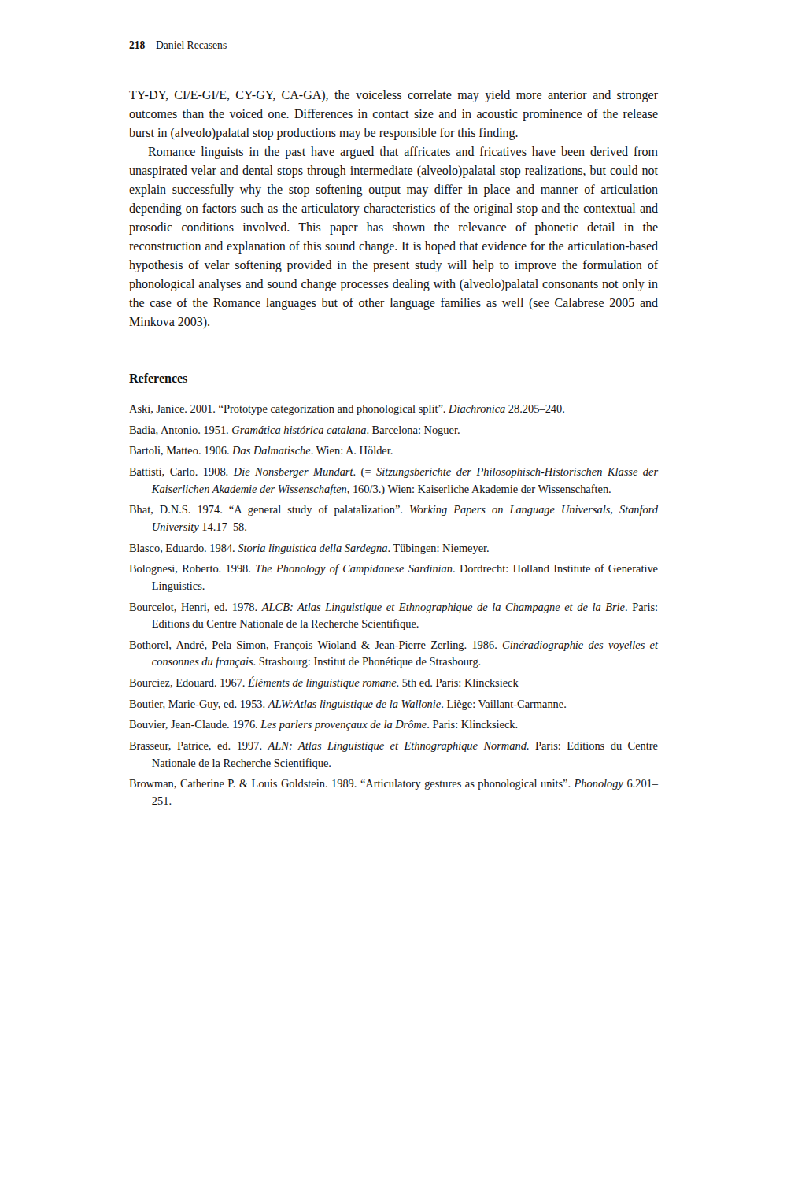218 Daniel Recasens
TY-DY, CI/E-GI/E, CY-GY, CA-GA), the voiceless correlate may yield more anterior and stronger outcomes than the voiced one. Differences in contact size and in acoustic prominence of the release burst in (alveolo)palatal stop productions may be responsible for this finding.
Romance linguists in the past have argued that affricates and fricatives have been derived from unaspirated velar and dental stops through intermediate (alveolo)palatal stop realizations, but could not explain successfully why the stop softening output may differ in place and manner of articulation depending on factors such as the articulatory characteristics of the original stop and the contextual and prosodic conditions involved. This paper has shown the relevance of phonetic detail in the reconstruction and explanation of this sound change. It is hoped that evidence for the articulation-based hypothesis of velar softening provided in the present study will help to improve the formulation of phonological analyses and sound change processes dealing with (alveolo)palatal consonants not only in the case of the Romance languages but of other language families as well (see Calabrese 2005 and Minkova 2003).
References
Aski, Janice. 2001. “Prototype categorization and phonological split”. Diachronica 28.205–240.
Badia, Antonio. 1951. Gramática histórica catalana. Barcelona: Noguer.
Bartoli, Matteo. 1906. Das Dalmatische. Wien: A. Hölder.
Battisti, Carlo. 1908. Die Nonsberger Mundart. (= Sitzungsberichte der Philosophisch-Historischen Klasse der Kaiserlichen Akademie der Wissenschaften, 160/3.) Wien: Kaiserliche Akademie der Wissenschaften.
Bhat, D.N.S. 1974. “A general study of palatalization”. Working Papers on Language Universals, Stanford University 14.17–58.
Blasco, Eduardo. 1984. Storia linguistica della Sardegna. Tübingen: Niemeyer.
Bolognesi, Roberto. 1998. The Phonology of Campidanese Sardinian. Dordrecht: Holland Institute of Generative Linguistics.
Bourcelot, Henri, ed. 1978. ALCB: Atlas Linguistique et Ethnographique de la Champagne et de la Brie. Paris: Editions du Centre Nationale de la Recherche Scientifique.
Bothorel, André, Pela Simon, François Wioland & Jean-Pierre Zerling. 1986. Cinéradiographie des voyelles et consonnes du français. Strasbourg: Institut de Phonétique de Strasbourg.
Bourciez, Edouard. 1967. Éléments de linguistique romane. 5th ed. Paris: Klincksieck
Boutier, Marie-Guy, ed. 1953. ALW:Atlas linguistique de la Wallonie. Liège: Vaillant-Carmanne.
Bouvier, Jean-Claude. 1976. Les parlers provençaux de la Drôme. Paris: Klincksieck.
Brasseur, Patrice, ed. 1997. ALN: Atlas Linguistique et Ethnographique Normand. Paris: Editions du Centre Nationale de la Recherche Scientifique.
Browman, Catherine P. & Louis Goldstein. 1989. “Articulatory gestures as phonological units”. Phonology 6.201–251.